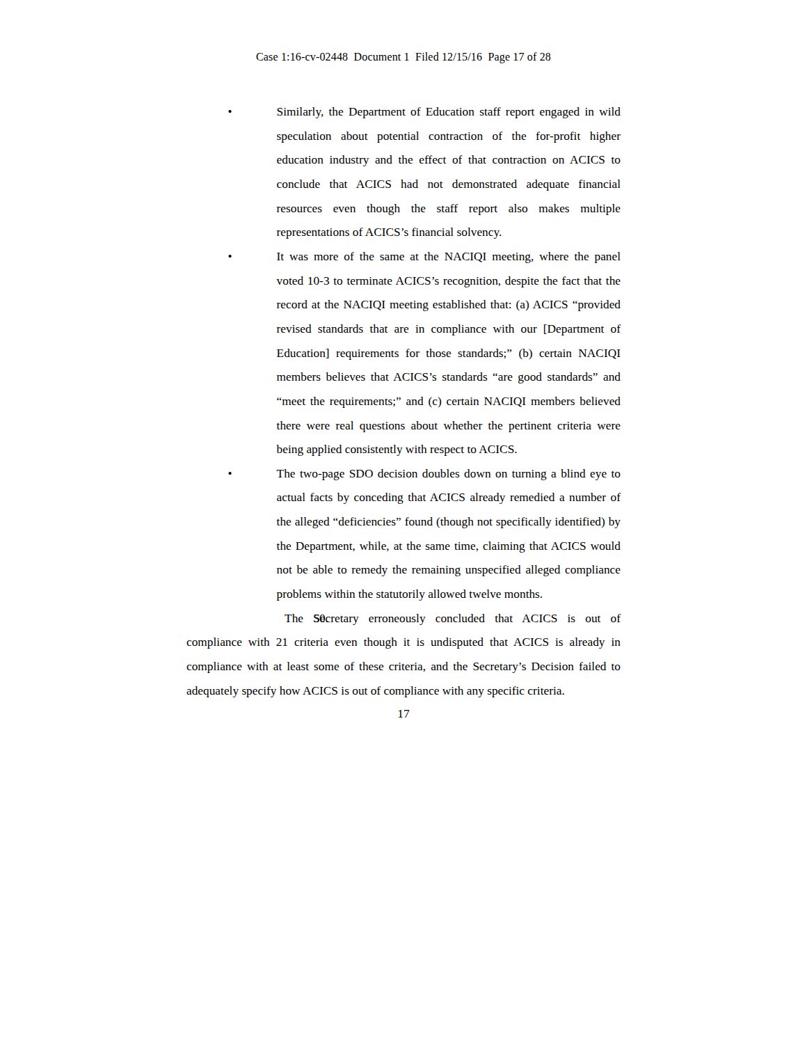Case 1:16-cv-02448 Document 1 Filed 12/15/16 Page 17 of 28
Similarly, the Department of Education staff report engaged in wild speculation about potential contraction of the for-profit higher education industry and the effect of that contraction on ACICS to conclude that ACICS had not demonstrated adequate financial resources even though the staff report also makes multiple representations of ACICS’s financial solvency.
It was more of the same at the NACIQI meeting, where the panel voted 10-3 to terminate ACICS’s recognition, despite the fact that the record at the NACIQI meeting established that: (a) ACICS “provided revised standards that are in compliance with our [Department of Education] requirements for those standards;” (b) certain NACIQI members believes that ACICS’s standards “are good standards” and “meet the requirements;” and (c) certain NACIQI members believed there were real questions about whether the pertinent criteria were being applied consistently with respect to ACICS.
The two-page SDO decision doubles down on turning a blind eye to actual facts by conceding that ACICS already remedied a number of the alleged “deficiencies” found (though not specifically identified) by the Department, while, at the same time, claiming that ACICS would not be able to remedy the remaining unspecified alleged compliance problems within the statutorily allowed twelve months.
50. The Secretary erroneously concluded that ACICS is out of compliance with 21 criteria even though it is undisputed that ACICS is already in compliance with at least some of these criteria, and the Secretary’s Decision failed to adequately specify how ACICS is out of compliance with any specific criteria.
17